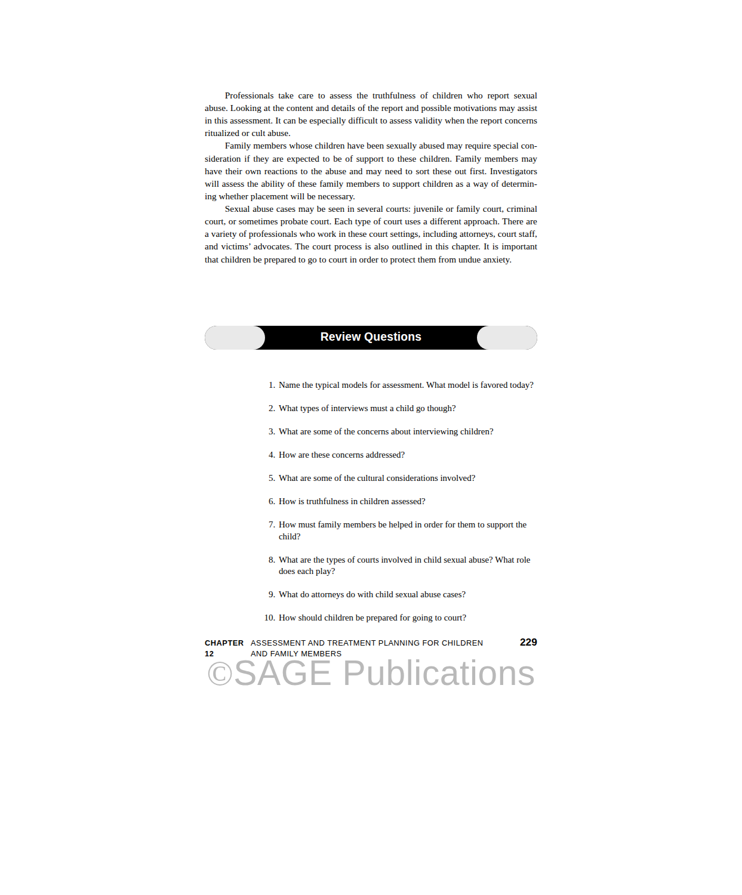Professionals take care to assess the truthfulness of children who report sexual abuse. Looking at the content and details of the report and possible motivations may assist in this assessment. It can be especially difficult to assess validity when the report concerns ritualized or cult abuse.
Family members whose children have been sexually abused may require special consideration if they are expected to be of support to these children. Family members may have their own reactions to the abuse and may need to sort these out first. Investigators will assess the ability of these family members to support children as a way of determining whether placement will be necessary.
Sexual abuse cases may be seen in several courts: juvenile or family court, criminal court, or sometimes probate court. Each type of court uses a different approach. There are a variety of professionals who work in these court settings, including attorneys, court staff, and victims’ advocates. The court process is also outlined in this chapter. It is important that children be prepared to go to court in order to protect them from undue anxiety.
Review Questions
Name the typical models for assessment. What model is favored today?
What types of interviews must a child go though?
What are some of the concerns about interviewing children?
How are these concerns addressed?
What are some of the cultural considerations involved?
How is truthfulness in children assessed?
How must family members be helped in order for them to support the child?
What are the types of courts involved in child sexual abuse? What role does each play?
What do attorneys do with child sexual abuse cases?
How should children be prepared for going to court?
CHAPTER 12 ASSESSMENT AND TREATMENT PLANNING FOR CHILDREN AND FAMILY MEMBERS 229
©SAGE Publications